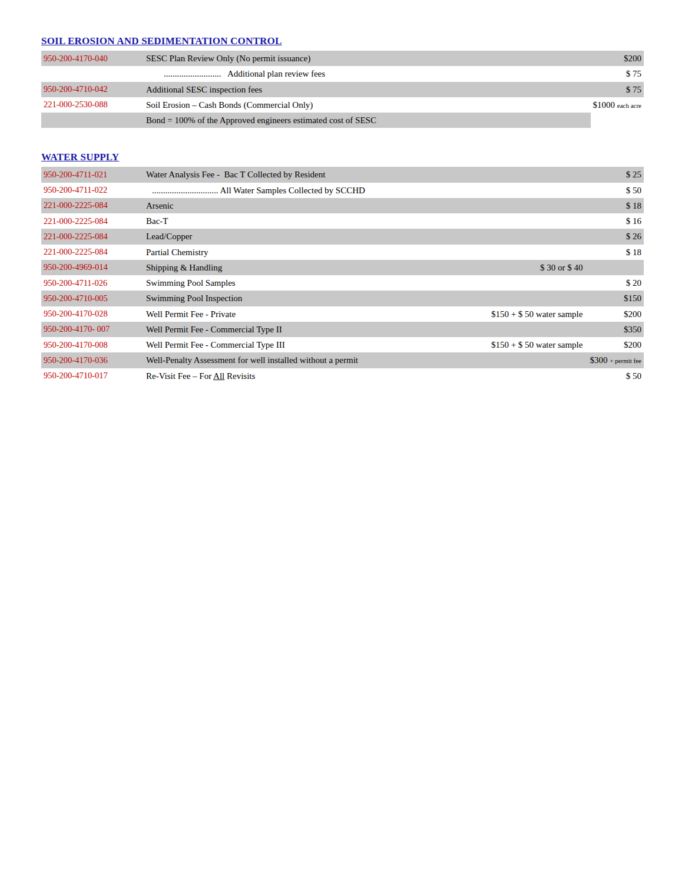SOIL EROSION AND SEDIMENTATION CONTROL
| 950-200-4170-040 | SESC Plan Review Only (No permit issuance) | | $200 |
| | .......................... Additional plan review fees | | $ 75 |
| 950-200-4710-042 | Additional SESC inspection fees | | $ 75 |
| 221-000-2530-088 | Soil Erosion – Cash Bonds (Commercial Only) | | $1000 each acre |
| | Bond = 100% of the Approved engineers estimated cost of SESC | |
WATER SUPPLY
| 950-200-4711-021 | Water Analysis Fee - Bac T Collected by Resident | | $ 25 |
| 950-200-4711-022 | .............................. All Water Samples Collected by SCCHD | | $ 50 |
| 221-000-2225-084 | Arsenic | | $ 18 |
| 221-000-2225-084 | Bac-T | | $ 16 |
| 221-000-2225-084 | Lead/Copper | | $ 26 |
| 221-000-2225-084 | Partial Chemistry | | $ 18 |
| 950-200-4969-014 | Shipping & Handling | $ 30 or $ 40 | |
| 950-200-4711-026 | Swimming Pool Samples | | $ 20 |
| 950-200-4710-005 | Swimming Pool Inspection | | $150 |
| 950-200-4170-028 | Well Permit Fee - Private | $150 + $ 50 water sample | $200 |
| 950-200-4170- 007 | Well Permit Fee - Commercial Type II | | $350 |
| 950-200-4170-008 | Well Permit Fee - Commercial Type III | $150 + $ 50 water sample | $200 |
| 950-200-4170-036 | Well-Penalty Assessment for well installed without a permit | | $300 + permit fee |
| 950-200-4710-017 | Re-Visit Fee – For All Revisits | | $ 50 |